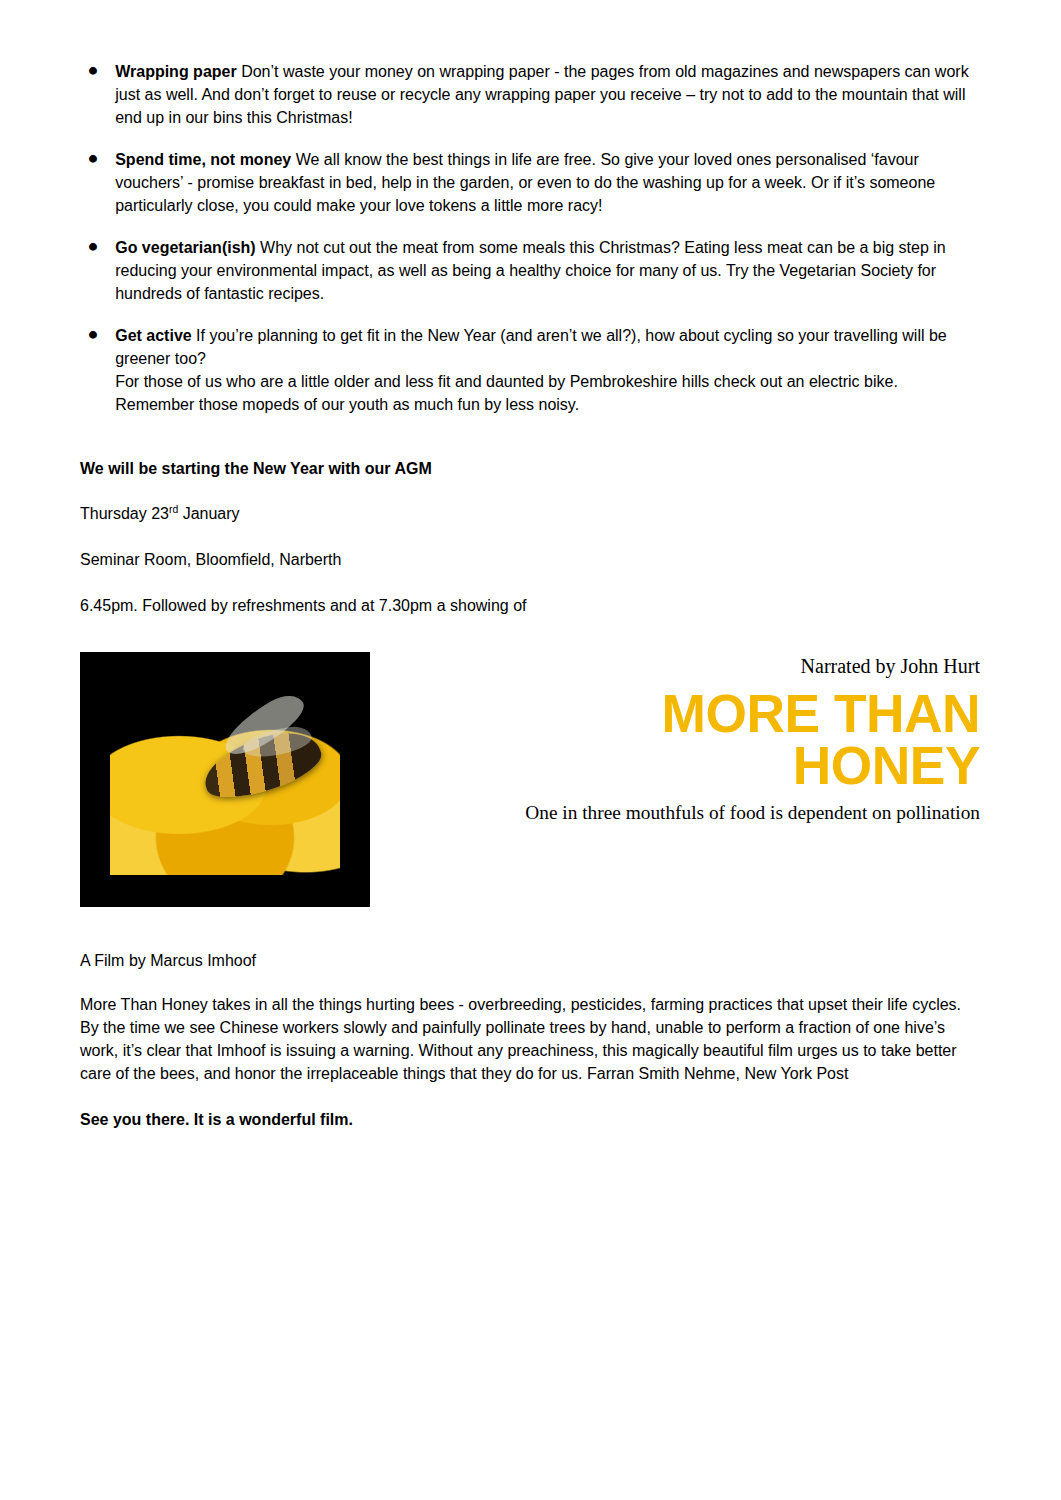Wrapping paper Don’t waste your money on wrapping paper - the pages from old magazines and newspapers can work just as well. And don’t forget to reuse or recycle any wrapping paper you receive – try not to add to the mountain that will end up in our bins this Christmas!
Spend time, not money We all know the best things in life are free. So give your loved ones personalised ‘favour vouchers’ - promise breakfast in bed, help in the garden, or even to do the washing up for a week. Or if it’s someone particularly close, you could make your love tokens a little more racy!
Go vegetarian(ish) Why not cut out the meat from some meals this Christmas? Eating less meat can be a big step in reducing your environmental impact, as well as being a healthy choice for many of us. Try the Vegetarian Society for hundreds of fantastic recipes.
Get active If you’re planning to get fit in the New Year (and aren’t we all?), how about cycling so your travelling will be greener too?
For those of us who are a little older and less fit and daunted by Pembrokeshire hills check out an electric bike. Remember those mopeds of our youth as much fun by less noisy.
We will be starting the New Year with our AGM
Thursday 23rd January
Seminar Room, Bloomfield, Narberth
6.45pm. Followed by refreshments and at 7.30pm a showing of
Narrated by John Hurt
MORE THAN
HONEY
One in three mouthfuls of food is dependent on pollination
A Film by Marcus Imhoof
More Than Honey takes in all the things hurting bees - overbreeding, pesticides, farming practices that upset their life cycles. By the time we see Chinese workers slowly and painfully pollinate trees by hand, unable to perform a fraction of one hive’s work, it’s clear that Imhoof is issuing a warning. Without any preachiness, this magically beautiful film urges us to take better care of the bees, and honor the irreplaceable things that they do for us. Farran Smith Nehme, New York Post
See you there. It is a wonderful film.